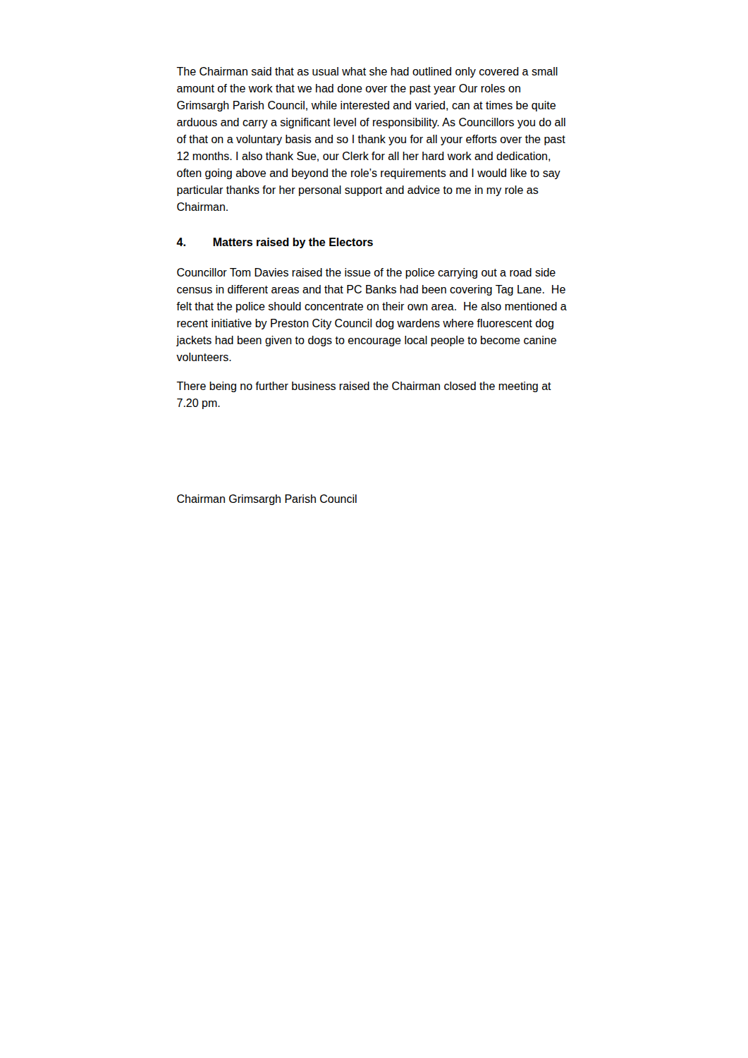The Chairman said that as usual what she had outlined only covered a small amount of the work that we had done over the past year Our roles on Grimsargh Parish Council, while interested and varied, can at times be quite arduous and carry a significant level of responsibility. As Councillors you do all of that on a voluntary basis and so I thank you for all your efforts over the past 12 months. I also thank Sue, our Clerk for all her hard work and dedication, often going above and beyond the role’s requirements and I would like to say particular thanks for her personal support and advice to me in my role as Chairman.
4. Matters raised by the Electors
Councillor Tom Davies raised the issue of the police carrying out a road side census in different areas and that PC Banks had been covering Tag Lane. He felt that the police should concentrate on their own area. He also mentioned a recent initiative by Preston City Council dog wardens where fluorescent dog jackets had been given to dogs to encourage local people to become canine volunteers.
There being no further business raised the Chairman closed the meeting at 7.20 pm.
Chairman Grimsargh Parish Council